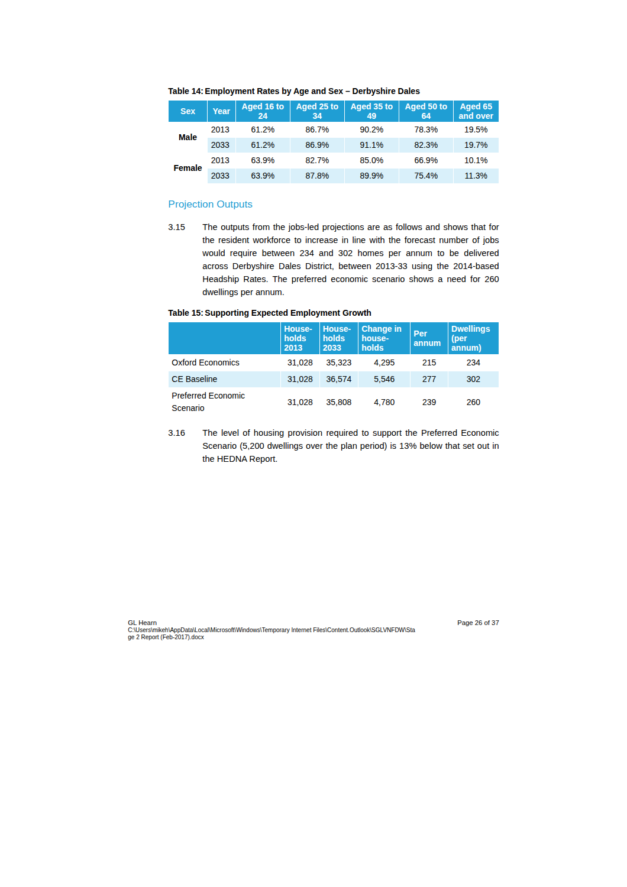Table 14: Employment Rates by Age and Sex – Derbyshire Dales
| Sex | Year | Aged 16 to 24 | Aged 25 to 34 | Aged 35 to 49 | Aged 50 to 64 | Aged 65 and over |
| --- | --- | --- | --- | --- | --- | --- |
| Male | 2013 | 61.2% | 86.7% | 90.2% | 78.3% | 19.5% |
| 2033 | 61.2% | 86.9% | 91.1% | 82.3% | 19.7% |
| Female | 2013 | 63.9% | 82.7% | 85.0% | 66.9% | 10.1% |
| 2033 | 63.9% | 87.8% | 89.9% | 75.4% | 11.3% |
Projection Outputs
3.15
The outputs from the jobs-led projections are as follows and shows that for the resident workforce to increase in line with the forecast number of jobs would require between 234 and 302 homes per annum to be delivered across Derbyshire Dales District, between 2013-33 using the 2014-based Headship Rates. The preferred economic scenario shows a need for 260 dwellings per annum.
Table 15: Supporting Expected Employment Growth
| | House- holds 2013 | House- holds 2033 | Change in house- holds | Per annum | Dwellings (per annum) |
| --- | --- | --- | --- | --- | --- |
| Oxford Economics | 31,028 | 35,323 | 4,295 | 215 | 234 |
| CE Baseline | 31,028 | 36,574 | 5,546 | 277 | 302 |
| Preferred Economic Scenario | 31,028 | 35,808 | 4,780 | 239 | 260 |
3.16
The level of housing provision required to support the Preferred Economic Scenario (5,200 dwellings over the plan period) is 13% below that set out in the HEDNA Report.
GL Hearn
Page 26 of 37
C:\Users\mikeh\AppData\Local\Microsoft\Windows\Temporary Internet Files\Content.Outlook\SGLVNFDW\Stage 2 Report (Feb-2017).docx